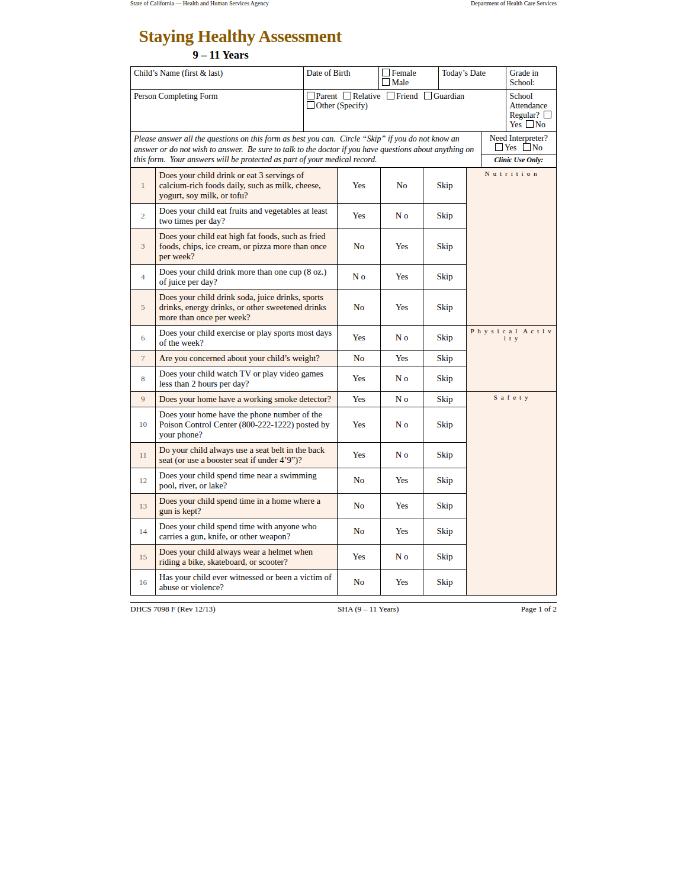State of California — Health and Human Services Agency Department of Health Care Services
Staying Healthy Assessment
9 – 11 Years
| Child’s Name (first & last) | Date of Birth | Female Male | Today’s Date | Grade in School: |
| Person Completing Form | Parent Relative Friend Guardian Other (Specify) | School Attendance Regular? Yes No |
| Please answer all the questions on this form as best you can. Circle “Skip” if you do not know an answer or do not wish to answer. Be sure to talk to the doctor if you have questions about anything on this form. Your answers will be protected as part of your medical record. | Need Interpreter? Yes No Clinic Use Only: |
| 1 | Does your child drink or eat 3 servings of calcium-rich foods daily, such as milk, cheese, yogurt, soy milk, or tofu? | Yes | No | Skip | N u t r i t i o n |
| 2 | Does your child eat fruits and vegetables at least two times per day? | Yes | N o | Skip |
| 3 | Does your child eat high fat foods, such as fried foods, chips, ice cream, or pizza more than once per week? | No | Yes | Skip |
| 4 | Does your child drink more than one cup (8 oz.) of juice per day? | N o | Yes | Skip |
| 5 | Does your child drink soda, juice drinks, sports drinks, energy drinks, or other sweetened drinks more than once per week? | No | Yes | Skip |
| 6 | Does your child exercise or play sports most days of the week? | Yes | N o | Skip | P h y s i c a l A c t i v i t y |
| 7 | Are you concerned about your child’s weight? | No | Yes | Skip |
| 8 | Does your child watch TV or play video games less than 2 hours per day? | Yes | N o | Skip |
| 9 | Does your home have a working smoke detector? | Yes | N o | Skip | S a f e t y |
| 10 | Does your home have the phone number of the Poison Control Center (800-222-1222) posted by your phone? | Yes | N o | Skip |
| 11 | Do your child always use a seat belt in the back seat (or use a booster seat if under 4’9”)? | Yes | N o | Skip |
| 12 | Does your child spend time near a swimming pool, river, or lake? | No | Yes | Skip |
| 13 | Does your child spend time in a home where a gun is kept? | No | Yes | Skip |
| 14 | Does your child spend time with anyone who carries a gun, knife, or other weapon? | No | Yes | Skip |
| 15 | Does your child always wear a helmet when riding a bike, skateboard, or scooter? | Yes | N o | Skip |
| 16 | Has your child ever witnessed or been a victim of abuse or violence? | No | Yes | Skip |
DHCS 7098 F (Rev 12/13) SHA (9 – 11 Years) Page 1 of 2